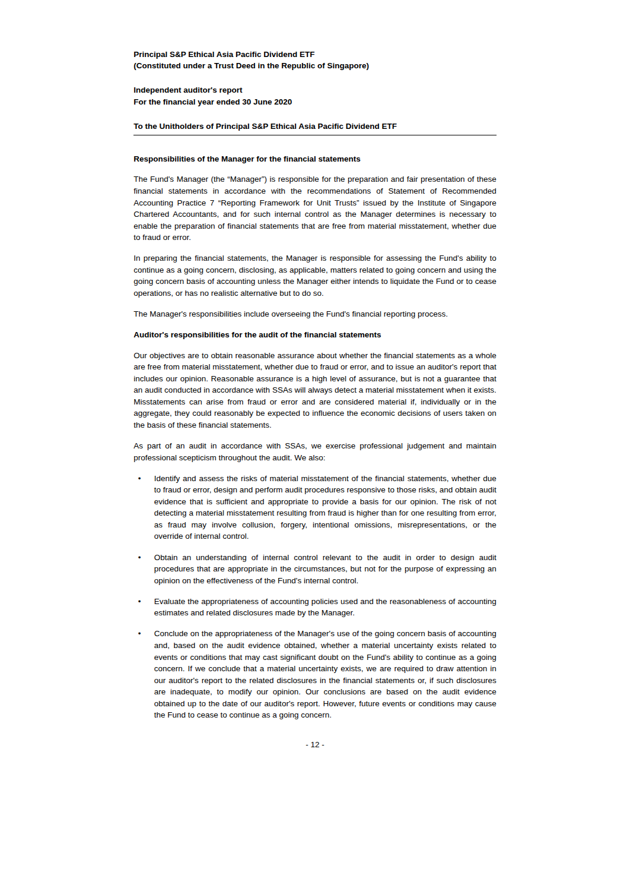Principal S&P Ethical Asia Pacific Dividend ETF
(Constituted under a Trust Deed in the Republic of Singapore)
Independent auditor's report
For the financial year ended 30 June 2020
To the Unitholders of Principal S&P Ethical Asia Pacific Dividend ETF
Responsibilities of the Manager for the financial statements
The Fund's Manager (the “Manager”) is responsible for the preparation and fair presentation of these financial statements in accordance with the recommendations of Statement of Recommended Accounting Practice 7 “Reporting Framework for Unit Trusts” issued by the Institute of Singapore Chartered Accountants, and for such internal control as the Manager determines is necessary to enable the preparation of financial statements that are free from material misstatement, whether due to fraud or error.
In preparing the financial statements, the Manager is responsible for assessing the Fund's ability to continue as a going concern, disclosing, as applicable, matters related to going concern and using the going concern basis of accounting unless the Manager either intends to liquidate the Fund or to cease operations, or has no realistic alternative but to do so.
The Manager's responsibilities include overseeing the Fund's financial reporting process.
Auditor's responsibilities for the audit of the financial statements
Our objectives are to obtain reasonable assurance about whether the financial statements as a whole are free from material misstatement, whether due to fraud or error, and to issue an auditor's report that includes our opinion. Reasonable assurance is a high level of assurance, but is not a guarantee that an audit conducted in accordance with SSAs will always detect a material misstatement when it exists. Misstatements can arise from fraud or error and are considered material if, individually or in the aggregate, they could reasonably be expected to influence the economic decisions of users taken on the basis of these financial statements.
As part of an audit in accordance with SSAs, we exercise professional judgement and maintain professional scepticism throughout the audit. We also:
Identify and assess the risks of material misstatement of the financial statements, whether due to fraud or error, design and perform audit procedures responsive to those risks, and obtain audit evidence that is sufficient and appropriate to provide a basis for our opinion. The risk of not detecting a material misstatement resulting from fraud is higher than for one resulting from error, as fraud may involve collusion, forgery, intentional omissions, misrepresentations, or the override of internal control.
Obtain an understanding of internal control relevant to the audit in order to design audit procedures that are appropriate in the circumstances, but not for the purpose of expressing an opinion on the effectiveness of the Fund's internal control.
Evaluate the appropriateness of accounting policies used and the reasonableness of accounting estimates and related disclosures made by the Manager.
Conclude on the appropriateness of the Manager's use of the going concern basis of accounting and, based on the audit evidence obtained, whether a material uncertainty exists related to events or conditions that may cast significant doubt on the Fund's ability to continue as a going concern. If we conclude that a material uncertainty exists, we are required to draw attention in our auditor's report to the related disclosures in the financial statements or, if such disclosures are inadequate, to modify our opinion. Our conclusions are based on the audit evidence obtained up to the date of our auditor's report. However, future events or conditions may cause the Fund to cease to continue as a going concern.
- 12 -